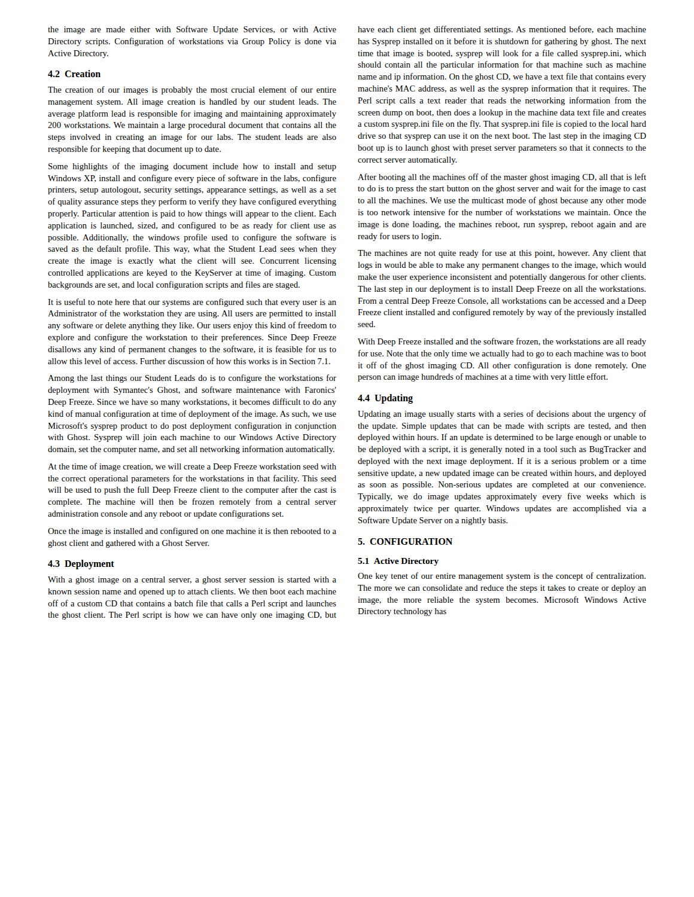the image are made either with Software Update Services, or with Active Directory scripts. Configuration of workstations via Group Policy is done via Active Directory.
4.2 Creation
The creation of our images is probably the most crucial element of our entire management system. All image creation is handled by our student leads. The average platform lead is responsible for imaging and maintaining approximately 200 workstations. We maintain a large procedural document that contains all the steps involved in creating an image for our labs. The student leads are also responsible for keeping that document up to date.
Some highlights of the imaging document include how to install and setup Windows XP, install and configure every piece of software in the labs, configure printers, setup autologout, security settings, appearance settings, as well as a set of quality assurance steps they perform to verify they have configured everything properly. Particular attention is paid to how things will appear to the client. Each application is launched, sized, and configured to be as ready for client use as possible. Additionally, the windows profile used to configure the software is saved as the default profile. This way, what the Student Lead sees when they create the image is exactly what the client will see. Concurrent licensing controlled applications are keyed to the KeyServer at time of imaging. Custom backgrounds are set, and local configuration scripts and files are staged.
It is useful to note here that our systems are configured such that every user is an Administrator of the workstation they are using. All users are permitted to install any software or delete anything they like. Our users enjoy this kind of freedom to explore and configure the workstation to their preferences. Since Deep Freeze disallows any kind of permanent changes to the software, it is feasible for us to allow this level of access. Further discussion of how this works is in Section 7.1.
Among the last things our Student Leads do is to configure the workstations for deployment with Symantec's Ghost, and software maintenance with Faronics' Deep Freeze. Since we have so many workstations, it becomes difficult to do any kind of manual configuration at time of deployment of the image. As such, we use Microsoft's sysprep product to do post deployment configuration in conjunction with Ghost. Sysprep will join each machine to our Windows Active Directory domain, set the computer name, and set all networking information automatically.
At the time of image creation, we will create a Deep Freeze workstation seed with the correct operational parameters for the workstations in that facility. This seed will be used to push the full Deep Freeze client to the computer after the cast is complete. The machine will then be frozen remotely from a central server administration console and any reboot or update configurations set.
Once the image is installed and configured on one machine it is then rebooted to a ghost client and gathered with a Ghost Server.
4.3 Deployment
With a ghost image on a central server, a ghost server session is started with a known session name and opened up to attach clients. We then boot each machine off of a custom CD that contains a batch file that calls a Perl script and launches the ghost client. The Perl script is how we can have only one imaging CD, but have each client get differentiated settings. As mentioned before, each machine has Sysprep installed on it before it is shutdown for gathering by ghost. The next time that image is booted, sysprep will look for a file called sysprep.ini, which should contain all the particular information for that machine such as machine name and ip information. On the ghost CD, we have a text file that contains every machine's MAC address, as well as the sysprep information that it requires. The Perl script calls a text reader that reads the networking information from the screen dump on boot, then does a lookup in the machine data text file and creates a custom sysprep.ini file on the fly. That sysprep.ini file is copied to the local hard drive so that sysprep can use it on the next boot. The last step in the imaging CD boot up is to launch ghost with preset server parameters so that it connects to the correct server automatically.
After booting all the machines off of the master ghost imaging CD, all that is left to do is to press the start button on the ghost server and wait for the image to cast to all the machines. We use the multicast mode of ghost because any other mode is too network intensive for the number of workstations we maintain. Once the image is done loading, the machines reboot, run sysprep, reboot again and are ready for users to login.
The machines are not quite ready for use at this point, however. Any client that logs in would be able to make any permanent changes to the image, which would make the user experience inconsistent and potentially dangerous for other clients. The last step in our deployment is to install Deep Freeze on all the workstations. From a central Deep Freeze Console, all workstations can be accessed and a Deep Freeze client installed and configured remotely by way of the previously installed seed.
With Deep Freeze installed and the software frozen, the workstations are all ready for use. Note that the only time we actually had to go to each machine was to boot it off of the ghost imaging CD. All other configuration is done remotely. One person can image hundreds of machines at a time with very little effort.
4.4 Updating
Updating an image usually starts with a series of decisions about the urgency of the update. Simple updates that can be made with scripts are tested, and then deployed within hours. If an update is determined to be large enough or unable to be deployed with a script, it is generally noted in a tool such as BugTracker and deployed with the next image deployment. If it is a serious problem or a time sensitive update, a new updated image can be created within hours, and deployed as soon as possible. Non-serious updates are completed at our convenience. Typically, we do image updates approximately every five weeks which is approximately twice per quarter. Windows updates are accomplished via a Software Update Server on a nightly basis.
5. CONFIGURATION
5.1 Active Directory
One key tenet of our entire management system is the concept of centralization. The more we can consolidate and reduce the steps it takes to create or deploy an image, the more reliable the system becomes. Microsoft Windows Active Directory technology has